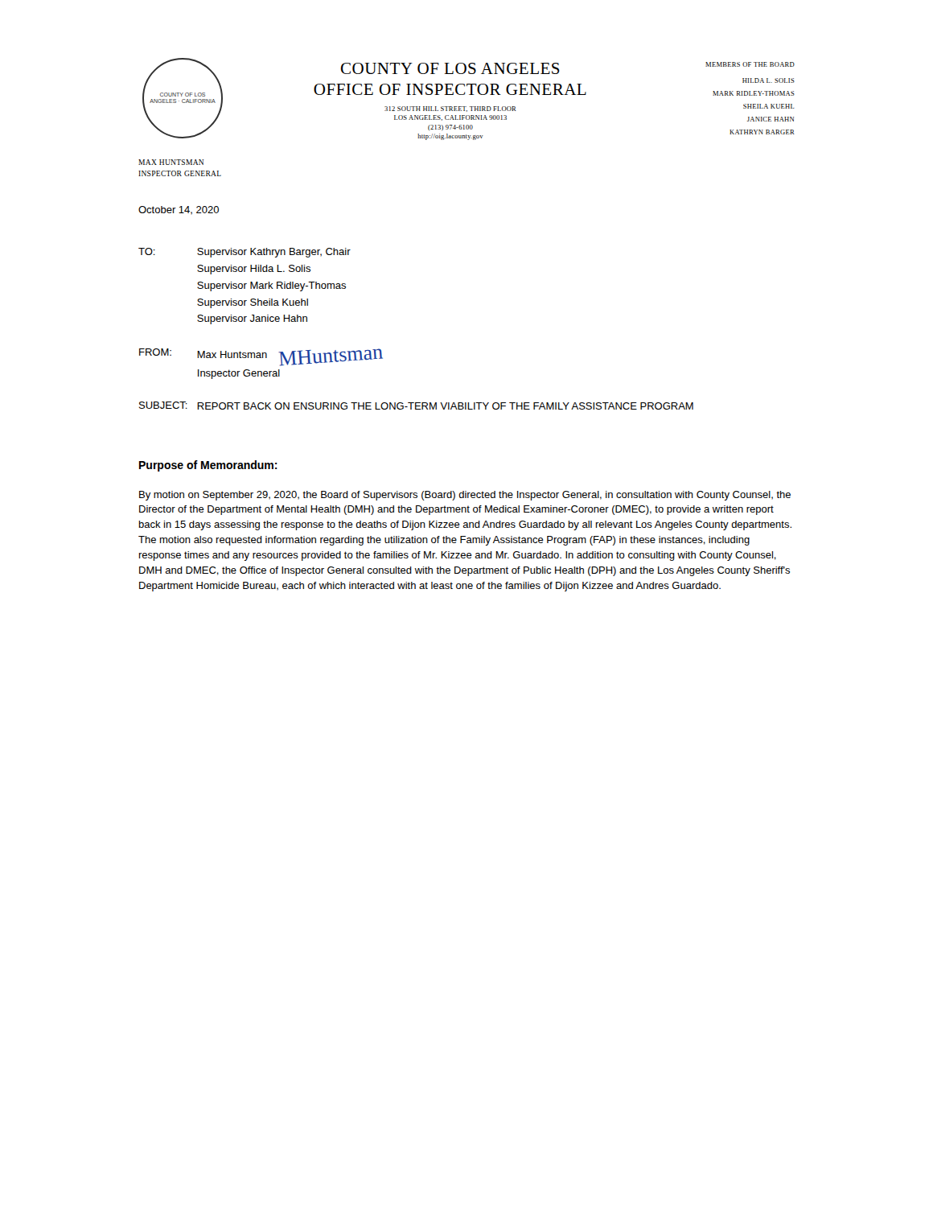COUNTY OF LOS ANGELES · CALIFORNIA
COUNTY OF LOS ANGELES
OFFICE OF INSPECTOR GENERAL
312 SOUTH HILL STREET, THIRD FLOOR
LOS ANGELES, CALIFORNIA 90013
(213) 974-6100
http://oig.lacounty.gov
MEMBERS OF THE BOARD
HILDA L. SOLIS
MARK RIDLEY-THOMAS
SHEILA KUEHL
JANICE HAHN
KATHRYN BARGER
MAX HUNTSMAN
INSPECTOR GENERAL
October 14, 2020
| TO: | Supervisor Kathryn Barger, Chair Supervisor Hilda L. Solis Supervisor Mark Ridley-Thomas Supervisor Sheila Kuehl Supervisor Janice Hahn |
| FROM: | Max Huntsman MHuntsman Inspector General |
| SUBJECT: | REPORT BACK ON ENSURING THE LONG-TERM VIABILITY OF THE FAMILY ASSISTANCE PROGRAM |
Purpose of Memorandum:
By motion on September 29, 2020, the Board of Supervisors (Board) directed the Inspector General, in consultation with County Counsel, the Director of the Department of Mental Health (DMH) and the Department of Medical Examiner-Coroner (DMEC), to provide a written report back in 15 days assessing the response to the deaths of Dijon Kizzee and Andres Guardado by all relevant Los Angeles County departments. The motion also requested information regarding the utilization of the Family Assistance Program (FAP) in these instances, including response times and any resources provided to the families of Mr. Kizzee and Mr. Guardado. In addition to consulting with County Counsel, DMH and DMEC, the Office of Inspector General consulted with the Department of Public Health (DPH) and the Los Angeles County Sheriff's Department Homicide Bureau, each of which interacted with at least one of the families of Dijon Kizzee and Andres Guardado.